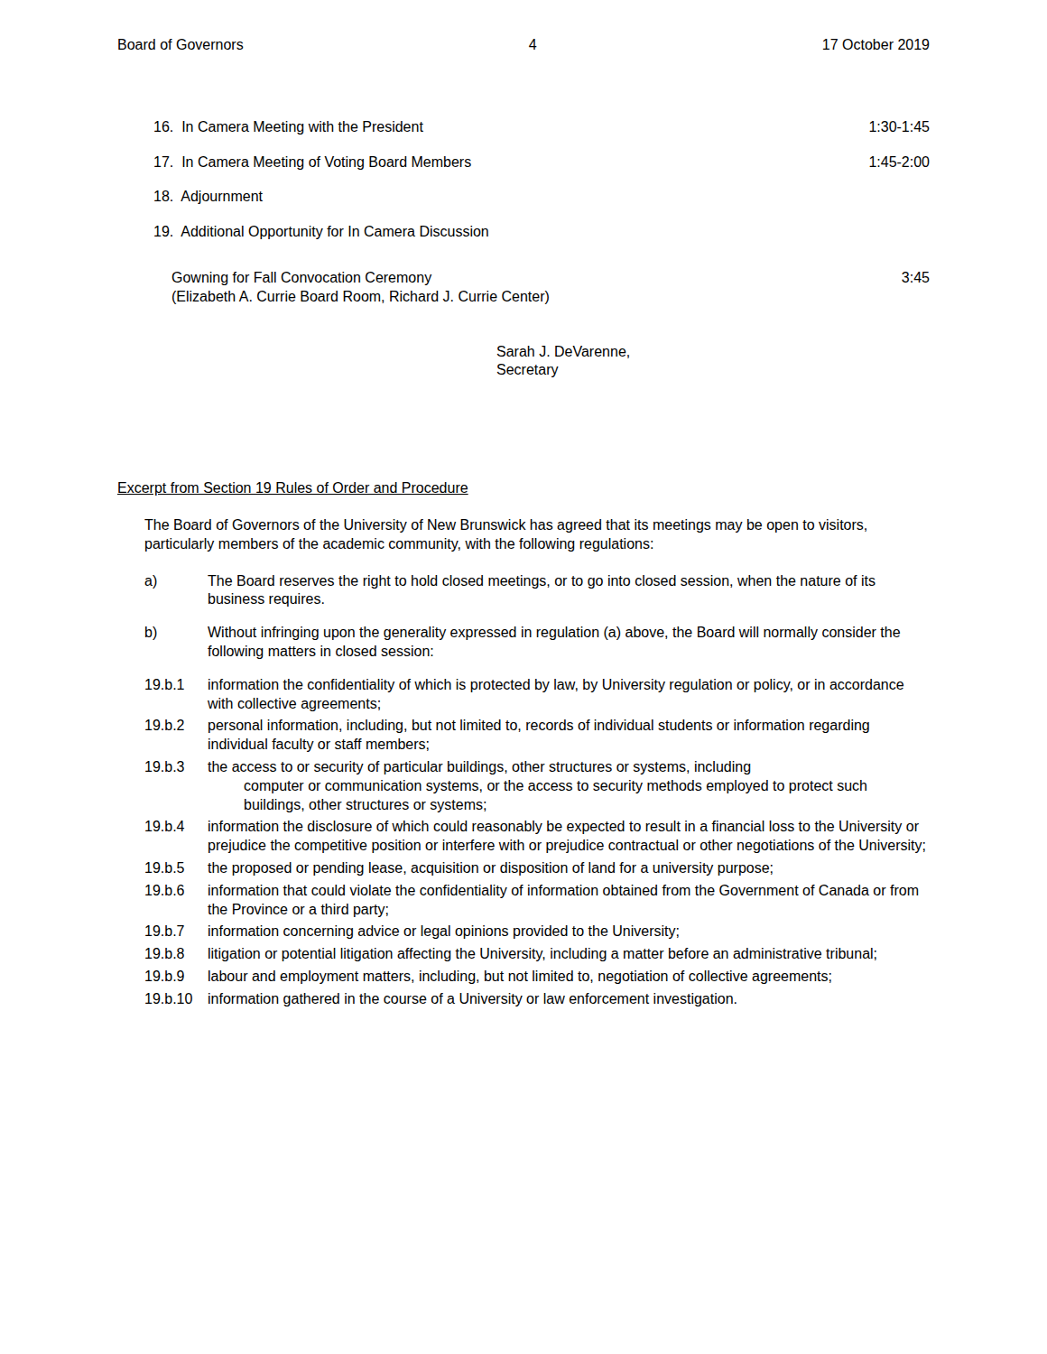Board of Governors
4
17 October 2019
16. In Camera Meeting with the President 1:30-1:45
17. In Camera Meeting of Voting Board Members 1:45-2:00
18. Adjournment
19. Additional Opportunity for In Camera Discussion
Gowning for Fall Convocation Ceremony
(Elizabeth A. Currie Board Room, Richard J. Currie Center)
3:45
Sarah J. DeVarenne, Secretary
Excerpt from Section 19 Rules of Order and Procedure
The Board of Governors of the University of New Brunswick has agreed that its meetings may be open to visitors, particularly members of the academic community, with the following regulations:
a)
The Board reserves the right to hold closed meetings, or to go into closed session, when the nature of its business requires.
b)
Without infringing upon the generality expressed in regulation (a) above, the Board will normally consider the following matters in closed session:
19.b.1
information the confidentiality of which is protected by law, by University regulation or policy, or in accordance with collective agreements;
19.b.2
personal information, including, but not limited to, records of individual students or information regarding individual faculty or staff members;
19.b.3
the access to or security of particular buildings, other structures or systems, including computer or communication systems, or the access to security methods employed to protect such buildings, other structures or systems;
19.b.4
information the disclosure of which could reasonably be expected to result in a financial loss to the University or prejudice the competitive position or interfere with or prejudice contractual or other negotiations of the University;
19.b.5
the proposed or pending lease, acquisition or disposition of land for a university purpose;
19.b.6
information that could violate the confidentiality of information obtained from the Government of Canada or from the Province or a third party;
19.b.7
information concerning advice or legal opinions provided to the University;
19.b.8
litigation or potential litigation affecting the University, including a matter before an administrative tribunal;
19.b.9
labour and employment matters, including, but not limited to, negotiation of collective agreements;
19.b.10
information gathered in the course of a University or law enforcement investigation.